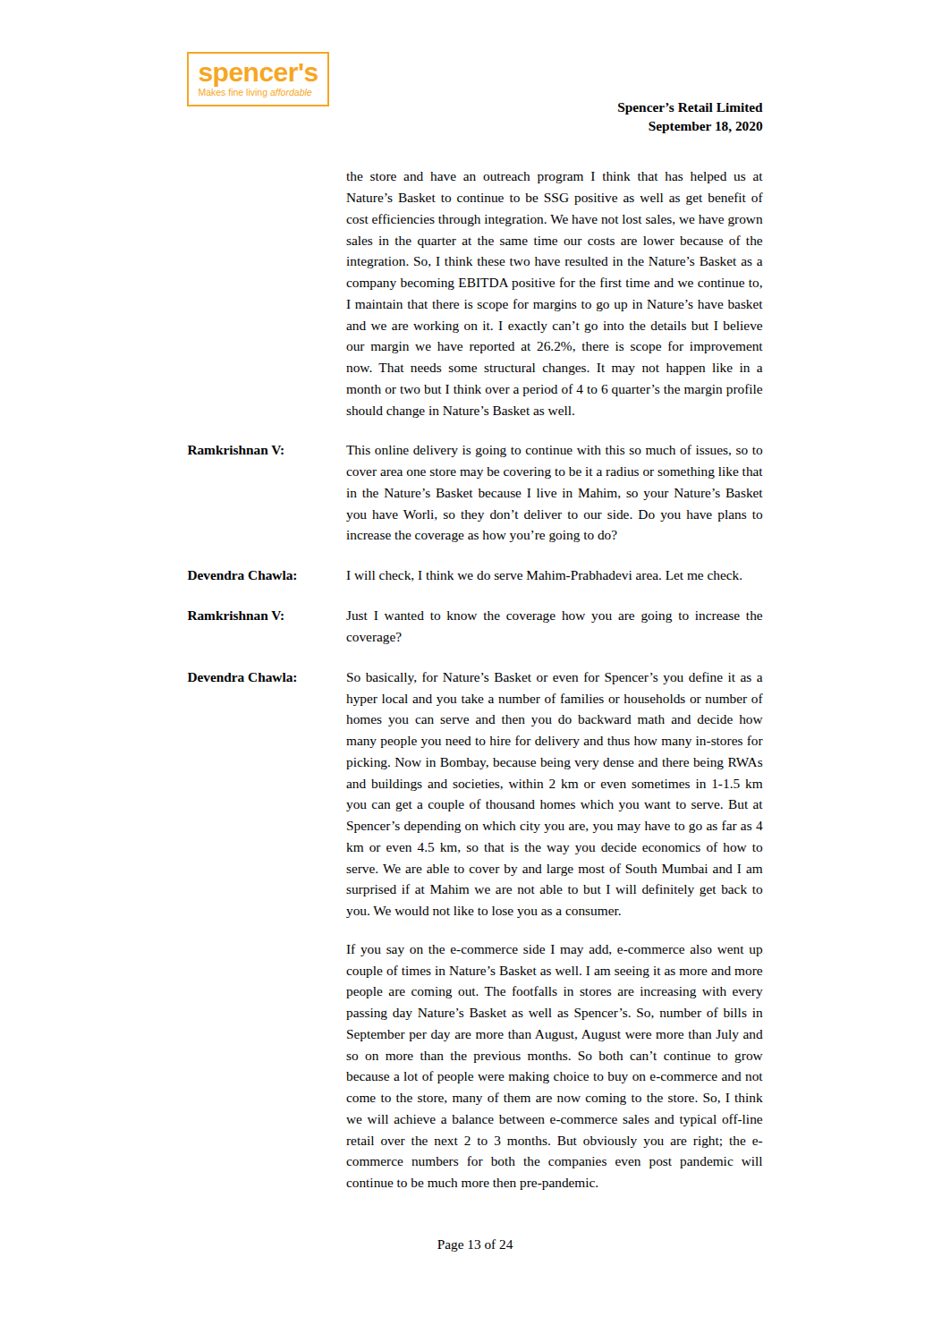spencer's
Makes fine living affordable
Spencer’s Retail Limited
September 18, 2020
the store and have an outreach program I think that has helped us at Nature’s Basket to continue to be SSG positive as well as get benefit of cost efficiencies through integration. We have not lost sales, we have grown sales in the quarter at the same time our costs are lower because of the integration. So, I think these two have resulted in the Nature’s Basket as a company becoming EBITDA positive for the first time and we continue to, I maintain that there is scope for margins to go up in Nature’s have basket and we are working on it. I exactly can’t go into the details but I believe our margin we have reported at 26.2%, there is scope for improvement now. That needs some structural changes. It may not happen like in a month or two but I think over a period of 4 to 6 quarter’s the margin profile should change in Nature’s Basket as well.
Ramkrishnan V:
This online delivery is going to continue with this so much of issues, so to cover area one store may be covering to be it a radius or something like that in the Nature’s Basket because I live in Mahim, so your Nature’s Basket you have Worli, so they don’t deliver to our side. Do you have plans to increase the coverage as how you’re going to do?
Devendra Chawla:
I will check, I think we do serve Mahim-Prabhadevi area. Let me check.
Ramkrishnan V:
Just I wanted to know the coverage how you are going to increase the coverage?
Devendra Chawla:
So basically, for Nature’s Basket or even for Spencer’s you define it as a hyper local and you take a number of families or households or number of homes you can serve and then you do backward math and decide how many people you need to hire for delivery and thus how many in-stores for picking. Now in Bombay, because being very dense and there being RWAs and buildings and societies, within 2 km or even sometimes in 1-1.5 km you can get a couple of thousand homes which you want to serve. But at Spencer’s depending on which city you are, you may have to go as far as 4 km or even 4.5 km, so that is the way you decide economics of how to serve. We are able to cover by and large most of South Mumbai and I am surprised if at Mahim we are not able to but I will definitely get back to you. We would not like to lose you as a consumer.
If you say on the e-commerce side I may add, e-commerce also went up couple of times in Nature’s Basket as well. I am seeing it as more and more people are coming out. The footfalls in stores are increasing with every passing day Nature’s Basket as well as Spencer’s. So, number of bills in September per day are more than August, August were more than July and so on more than the previous months. So both can’t continue to grow because a lot of people were making choice to buy on e-commerce and not come to the store, many of them are now coming to the store. So, I think we will achieve a balance between e-commerce sales and typical off-line retail over the next 2 to 3 months. But obviously you are right; the e-commerce numbers for both the companies even post pandemic will continue to be much more then pre-pandemic.
Page 13 of 24